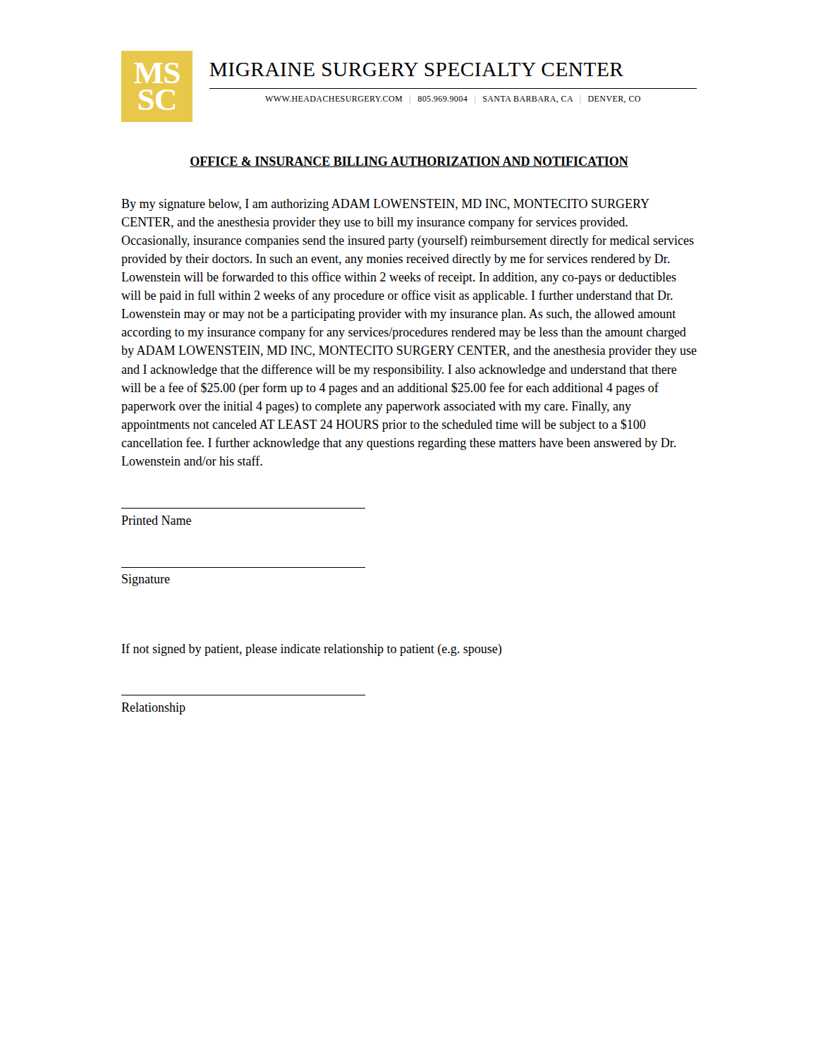MS SC
Migraine Surgery Specialty Center
www.headachesurgery.com | 805.969.9004 | Santa Barbara, CA | Denver, CO
Office & Insurance Billing Authorization and Notification
By my signature below, I am authorizing ADAM LOWENSTEIN, MD INC, MONTECITO SURGERY CENTER, and the anesthesia provider they use to bill my insurance company for services provided. Occasionally, insurance companies send the insured party (yourself) reimbursement directly for medical services provided by their doctors. In such an event, any monies received directly by me for services rendered by Dr. Lowenstein will be forwarded to this office within 2 weeks of receipt. In addition, any co-pays or deductibles will be paid in full within 2 weeks of any procedure or office visit as applicable. I further understand that Dr. Lowenstein may or may not be a participating provider with my insurance plan. As such, the allowed amount according to my insurance company for any services/procedures rendered may be less than the amount charged by ADAM LOWENSTEIN, MD INC, MONTECITO SURGERY CENTER, and the anesthesia provider they use and I acknowledge that the difference will be my responsibility. I also acknowledge and understand that there will be a fee of $25.00 (per form up to 4 pages and an additional $25.00 fee for each additional 4 pages of paperwork over the initial 4 pages) to complete any paperwork associated with my care. Finally, any appointments not canceled AT LEAST 24 HOURS prior to the scheduled time will be subject to a $100 cancellation fee. I further acknowledge that any questions regarding these matters have been answered by Dr. Lowenstein and/or his staff.
Printed Name
Signature
If not signed by patient, please indicate relationship to patient (e.g. spouse)
Relationship